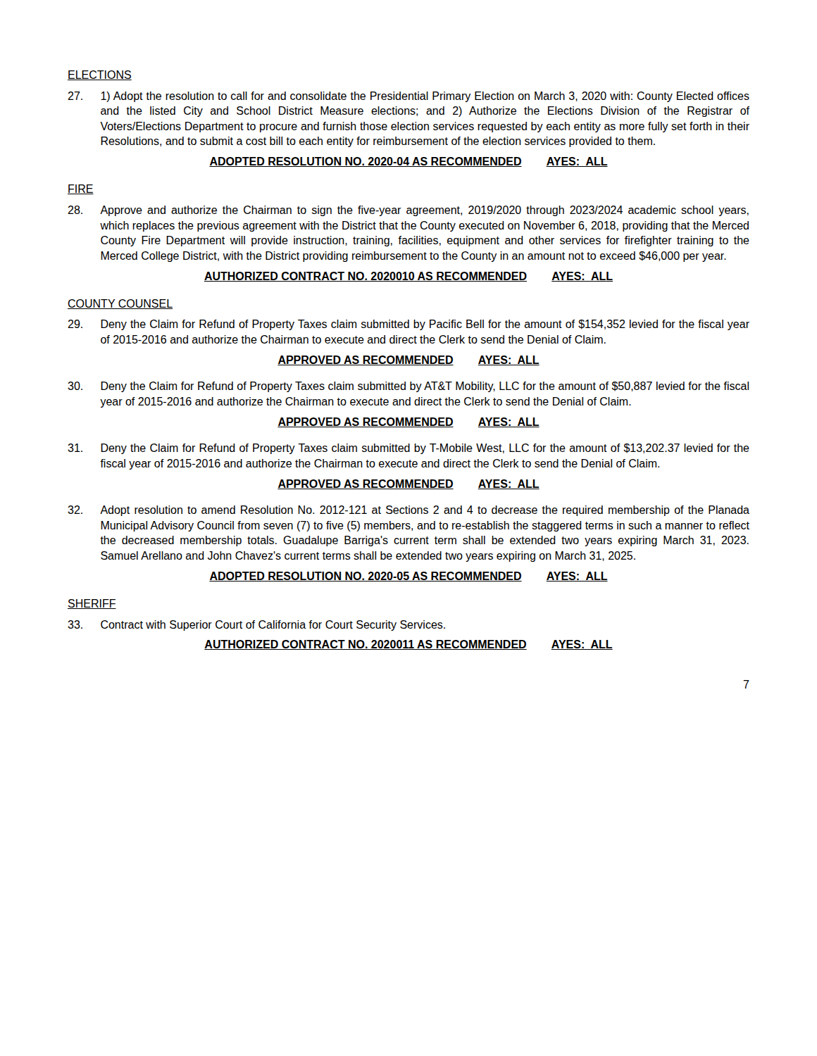ELECTIONS
27.
1) Adopt the resolution to call for and consolidate the Presidential Primary Election on March 3, 2020 with: County Elected offices and the listed City and School District Measure elections; and 2) Authorize the Elections Division of the Registrar of Voters/Elections Department to procure and furnish those election services requested by each entity as more fully set forth in their Resolutions, and to submit a cost bill to each entity for reimbursement of the election services provided to them.
ADOPTED RESOLUTION NO. 2020-04 AS RECOMMENDEDAYES: ALL
FIRE
28.
Approve and authorize the Chairman to sign the five-year agreement, 2019/2020 through 2023/2024 academic school years, which replaces the previous agreement with the District that the County executed on November 6, 2018, providing that the Merced County Fire Department will provide instruction, training, facilities, equipment and other services for firefighter training to the Merced College District, with the District providing reimbursement to the County in an amount not to exceed $46,000 per year.
AUTHORIZED CONTRACT NO. 2020010 AS RECOMMENDEDAYES: ALL
COUNTY COUNSEL
29.
Deny the Claim for Refund of Property Taxes claim submitted by Pacific Bell for the amount of $154,352 levied for the fiscal year of 2015-2016 and authorize the Chairman to execute and direct the Clerk to send the Denial of Claim.
APPROVED AS RECOMMENDEDAYES: ALL
30.
Deny the Claim for Refund of Property Taxes claim submitted by AT&T Mobility, LLC for the amount of $50,887 levied for the fiscal year of 2015-2016 and authorize the Chairman to execute and direct the Clerk to send the Denial of Claim.
APPROVED AS RECOMMENDEDAYES: ALL
31.
Deny the Claim for Refund of Property Taxes claim submitted by T-Mobile West, LLC for the amount of $13,202.37 levied for the fiscal year of 2015-2016 and authorize the Chairman to execute and direct the Clerk to send the Denial of Claim.
APPROVED AS RECOMMENDEDAYES: ALL
32.
Adopt resolution to amend Resolution No. 2012-121 at Sections 2 and 4 to decrease the required membership of the Planada Municipal Advisory Council from seven (7) to five (5) members, and to re-establish the staggered terms in such a manner to reflect the decreased membership totals. Guadalupe Barriga's current term shall be extended two years expiring March 31, 2023. Samuel Arellano and John Chavez's current terms shall be extended two years expiring on March 31, 2025.
ADOPTED RESOLUTION NO. 2020-05 AS RECOMMENDEDAYES: ALL
SHERIFF
33.
Contract with Superior Court of California for Court Security Services.
AUTHORIZED CONTRACT NO. 2020011 AS RECOMMENDEDAYES: ALL
7